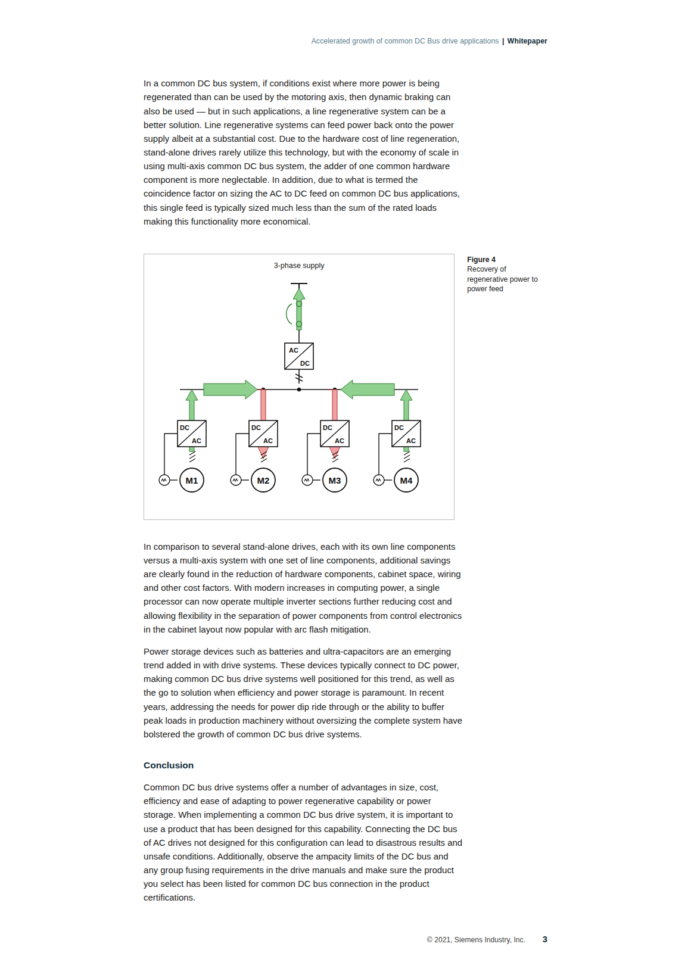Accelerated growth of common DC Bus drive applications | Whitepaper
In a common DC bus system, if conditions exist where more power is being regenerated than can be used by the motoring axis, then dynamic braking can also be used — but in such applications, a line regenerative system can be a better solution. Line regenerative systems can feed power back onto the power supply albeit at a substantial cost. Due to the hardware cost of line regeneration, stand-alone drives rarely utilize this technology, but with the economy of scale in using multi-axis common DC bus system, the adder of one common hardware component is more neglectable. In addition, due to what is termed the coincidence factor on sizing the AC to DC feed on common DC bus applications, this single feed is typically sized much less than the sum of the rated loads making this functionality more economical.
3-phase supply
AC DC DC AC DC AC DC AC DC AC M1 M2 M3 M4
Figure 4 Recovery of regenerative power to power feed
In comparison to several stand-alone drives, each with its own line components versus a multi-axis system with one set of line components, additional savings are clearly found in the reduction of hardware components, cabinet space, wiring and other cost factors. With modern increases in computing power, a single processor can now operate multiple inverter sections further reducing cost and allowing flexibility in the separation of power components from control electronics in the cabinet layout now popular with arc flash mitigation.
Power storage devices such as batteries and ultra-capacitors are an emerging trend added in with drive systems. These devices typically connect to DC power, making common DC bus drive systems well positioned for this trend, as well as the go to solution when efficiency and power storage is paramount. In recent years, addressing the needs for power dip ride through or the ability to buffer peak loads in production machinery without oversizing the complete system have bolstered the growth of common DC bus drive systems.
Conclusion
Common DC bus drive systems offer a number of advantages in size, cost, efficiency and ease of adapting to power regenerative capability or power storage. When implementing a common DC bus drive system, it is important to use a product that has been designed for this capability. Connecting the DC bus of AC drives not designed for this configuration can lead to disastrous results and unsafe conditions. Additionally, observe the ampacity limits of the DC bus and any group fusing requirements in the drive manuals and make sure the product you select has been listed for common DC bus connection in the product certifications.
© 2021, Siemens Industry, Inc. 3